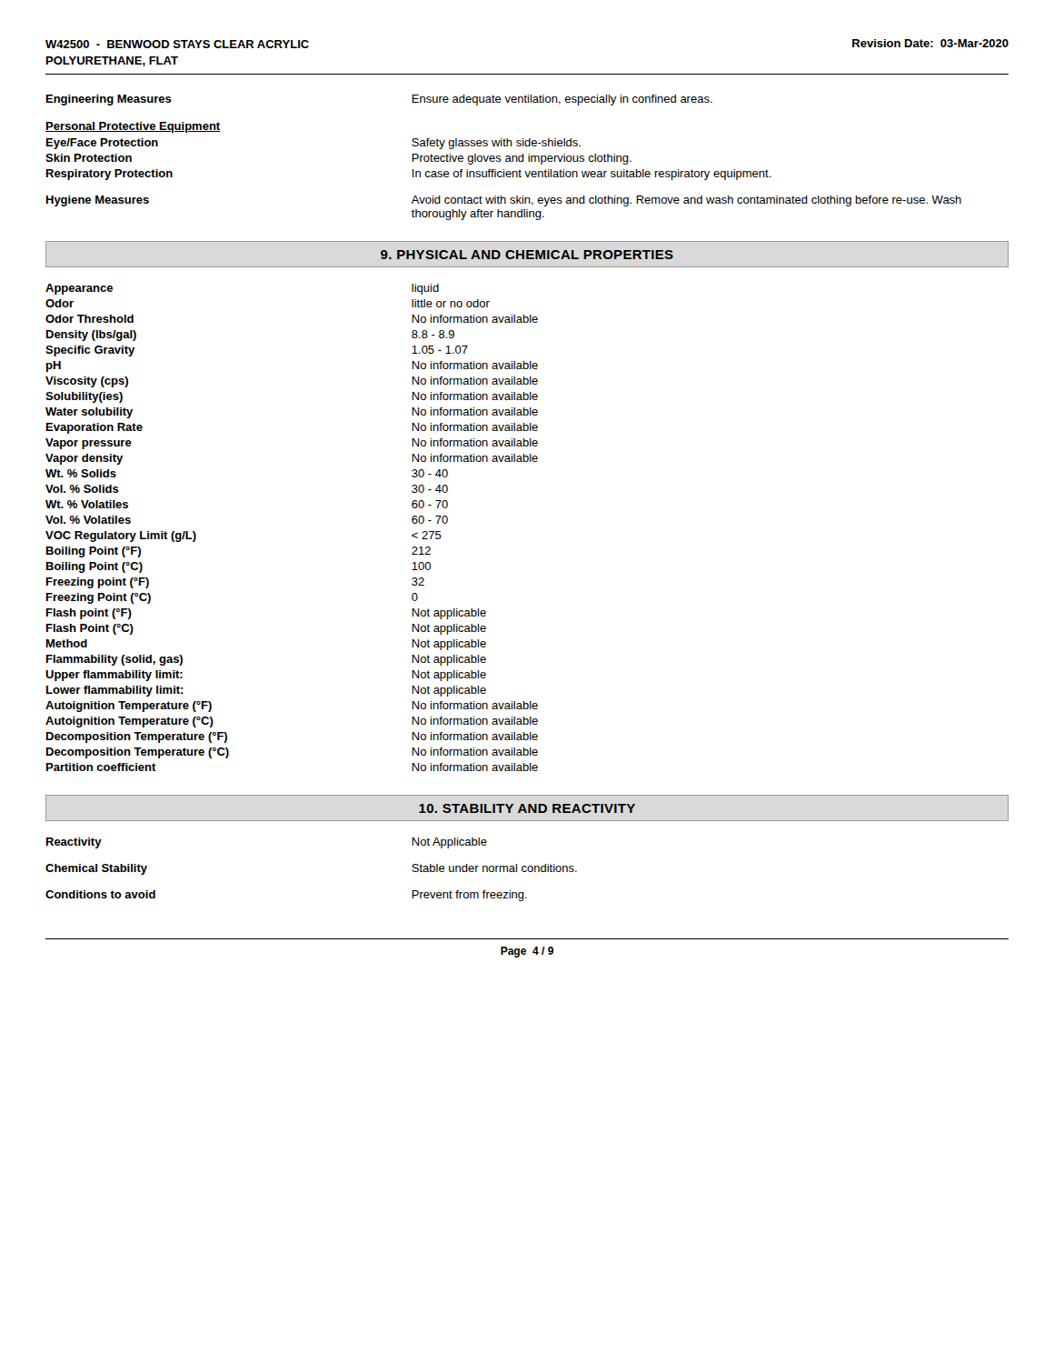W42500 - BENWOOD STAYS CLEAR ACRYLIC
POLYURETHANE, FLAT
Revision Date: 03-Mar-2020
| Engineering Measures | Ensure adequate ventilation, especially in confined areas. |
Personal Protective Equipment
| Eye/Face Protection | Safety glasses with side-shields. |
| Skin Protection | Protective gloves and impervious clothing. |
| Respiratory Protection | In case of insufficient ventilation wear suitable respiratory equipment. |
| Hygiene Measures | Avoid contact with skin, eyes and clothing. Remove and wash contaminated clothing before re-use. Wash thoroughly after handling. |
9. PHYSICAL AND CHEMICAL PROPERTIES
| Appearance | liquid |
| Odor | little or no odor |
| Odor Threshold | No information available |
| Density (lbs/gal) | 8.8 - 8.9 |
| Specific Gravity | 1.05 - 1.07 |
| pH | No information available |
| Viscosity (cps) | No information available |
| Solubility(ies) | No information available |
| Water solubility | No information available |
| Evaporation Rate | No information available |
| Vapor pressure | No information available |
| Vapor density | No information available |
| Wt. % Solids | 30 - 40 |
| Vol. % Solids | 30 - 40 |
| Wt. % Volatiles | 60 - 70 |
| Vol. % Volatiles | 60 - 70 |
| VOC Regulatory Limit (g/L) | < 275 |
| Boiling Point (°F) | 212 |
| Boiling Point (°C) | 100 |
| Freezing point (°F) | 32 |
| Freezing Point (°C) | 0 |
| Flash point (°F) | Not applicable |
| Flash Point (°C) | Not applicable |
| Method | Not applicable |
| Flammability (solid, gas) | Not applicable |
| Upper flammability limit: | Not applicable |
| Lower flammability limit: | Not applicable |
| Autoignition Temperature (°F) | No information available |
| Autoignition Temperature (°C) | No information available |
| Decomposition Temperature (°F) | No information available |
| Decomposition Temperature (°C) | No information available |
| Partition coefficient | No information available |
10. STABILITY AND REACTIVITY
| Reactivity | Not Applicable |
| Chemical Stability | Stable under normal conditions. |
| Conditions to avoid | Prevent from freezing. |
Page 4 / 9